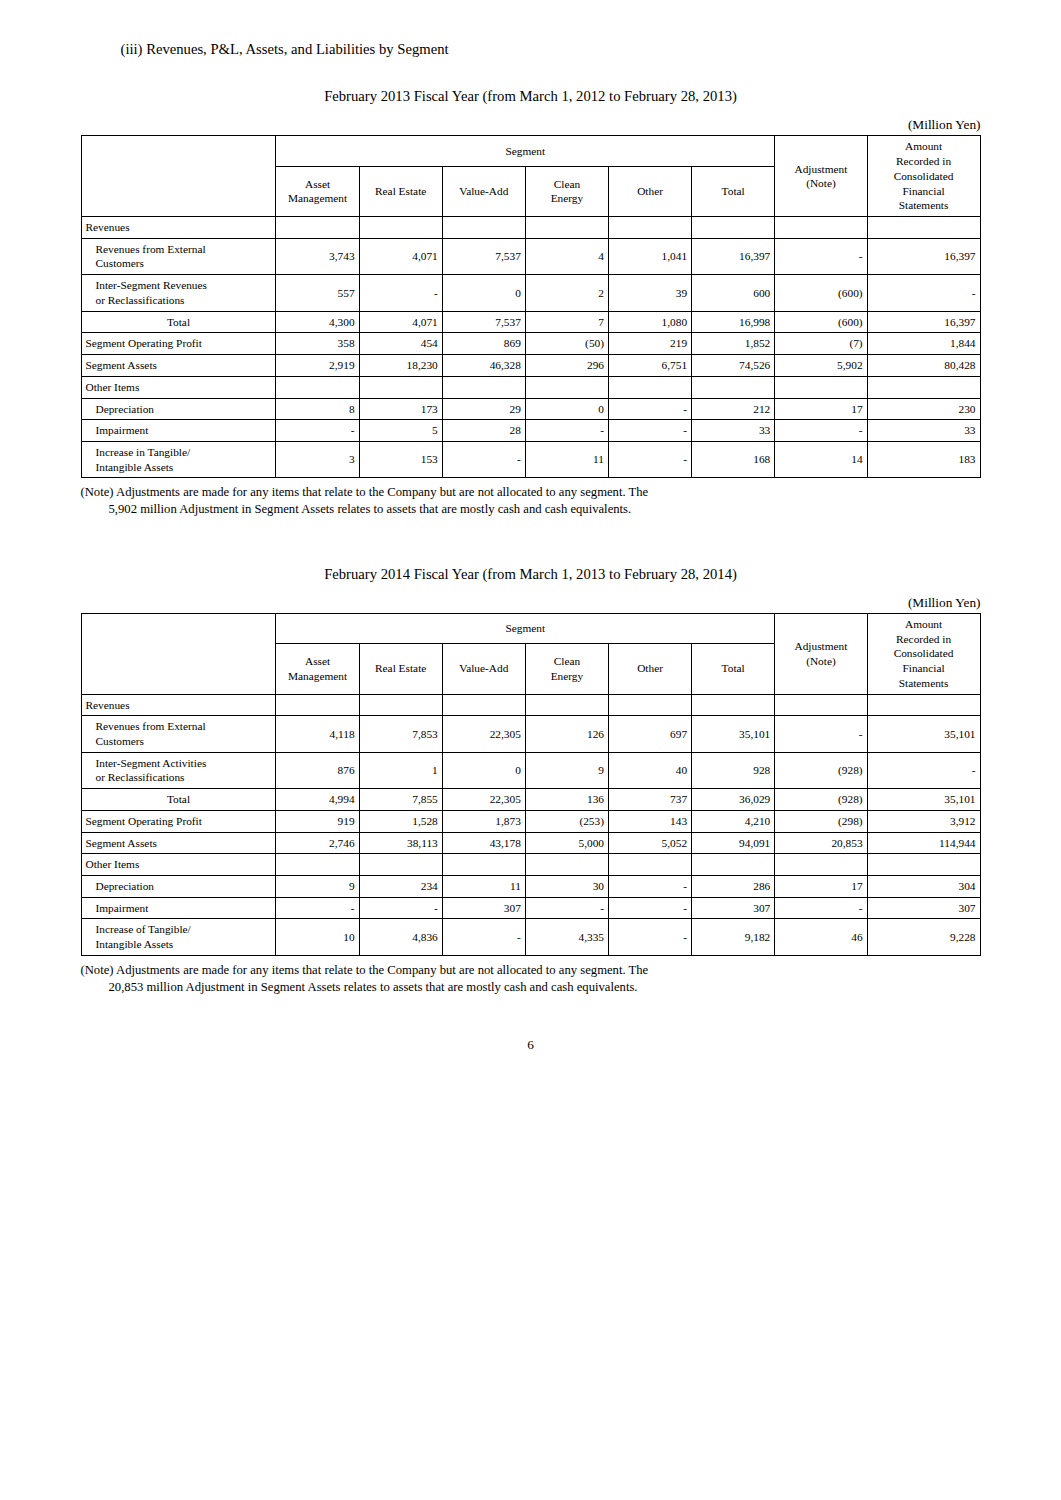(iii) Revenues, P&L, Assets, and Liabilities by Segment
February 2013 Fiscal Year (from March 1, 2012 to February 28, 2013)
(Million Yen)
| | Segment | Adjustment (Note) | Amount Recorded in Consolidated Financial Statements |
| --- | --- | --- | --- |
| Asset Management | Real Estate | Value-Add | Clean Energy | Other | Total |
| Revenues | | | | | | | | |
| Revenues from External Customers | 3,743 | 4,071 | 7,537 | 4 | 1,041 | 16,397 | - | 16,397 |
| Inter-Segment Revenues or Reclassifications | 557 | - | 0 | 2 | 39 | 600 | (600) | - |
| Total | 4,300 | 4,071 | 7,537 | 7 | 1,080 | 16,998 | (600) | 16,397 |
| Segment Operating Profit | 358 | 454 | 869 | (50) | 219 | 1,852 | (7) | 1,844 |
| Segment Assets | 2,919 | 18,230 | 46,328 | 296 | 6,751 | 74,526 | 5,902 | 80,428 |
| Other Items | | | | | | | | |
| Depreciation | 8 | 173 | 29 | 0 | - | 212 | 17 | 230 |
| Impairment | - | 5 | 28 | - | - | 33 | - | 33 |
| Increase in Tangible/ Intangible Assets | 3 | 153 | - | 11 | - | 168 | 14 | 183 |
(Note) Adjustments are made for any items that relate to the Company but are not allocated to any segment. The 5,902 million Adjustment in Segment Assets relates to assets that are mostly cash and cash equivalents.
February 2014 Fiscal Year (from March 1, 2013 to February 28, 2014)
(Million Yen)
| | Segment | Adjustment (Note) | Amount Recorded in Consolidated Financial Statements |
| --- | --- | --- | --- |
| Asset Management | Real Estate | Value-Add | Clean Energy | Other | Total |
| Revenues | | | | | | | | |
| Revenues from External Customers | 4,118 | 7,853 | 22,305 | 126 | 697 | 35,101 | - | 35,101 |
| Inter-Segment Activities or Reclassifications | 876 | 1 | 0 | 9 | 40 | 928 | (928) | - |
| Total | 4,994 | 7,855 | 22,305 | 136 | 737 | 36,029 | (928) | 35,101 |
| Segment Operating Profit | 919 | 1,528 | 1,873 | (253) | 143 | 4,210 | (298) | 3,912 |
| Segment Assets | 2,746 | 38,113 | 43,178 | 5,000 | 5,052 | 94,091 | 20,853 | 114,944 |
| Other Items | | | | | | | | |
| Depreciation | 9 | 234 | 11 | 30 | - | 286 | 17 | 304 |
| Impairment | - | - | 307 | - | - | 307 | - | 307 |
| Increase of Tangible/ Intangible Assets | 10 | 4,836 | - | 4,335 | - | 9,182 | 46 | 9,228 |
(Note) Adjustments are made for any items that relate to the Company but are not allocated to any segment. The 20,853 million Adjustment in Segment Assets relates to assets that are mostly cash and cash equivalents.
6